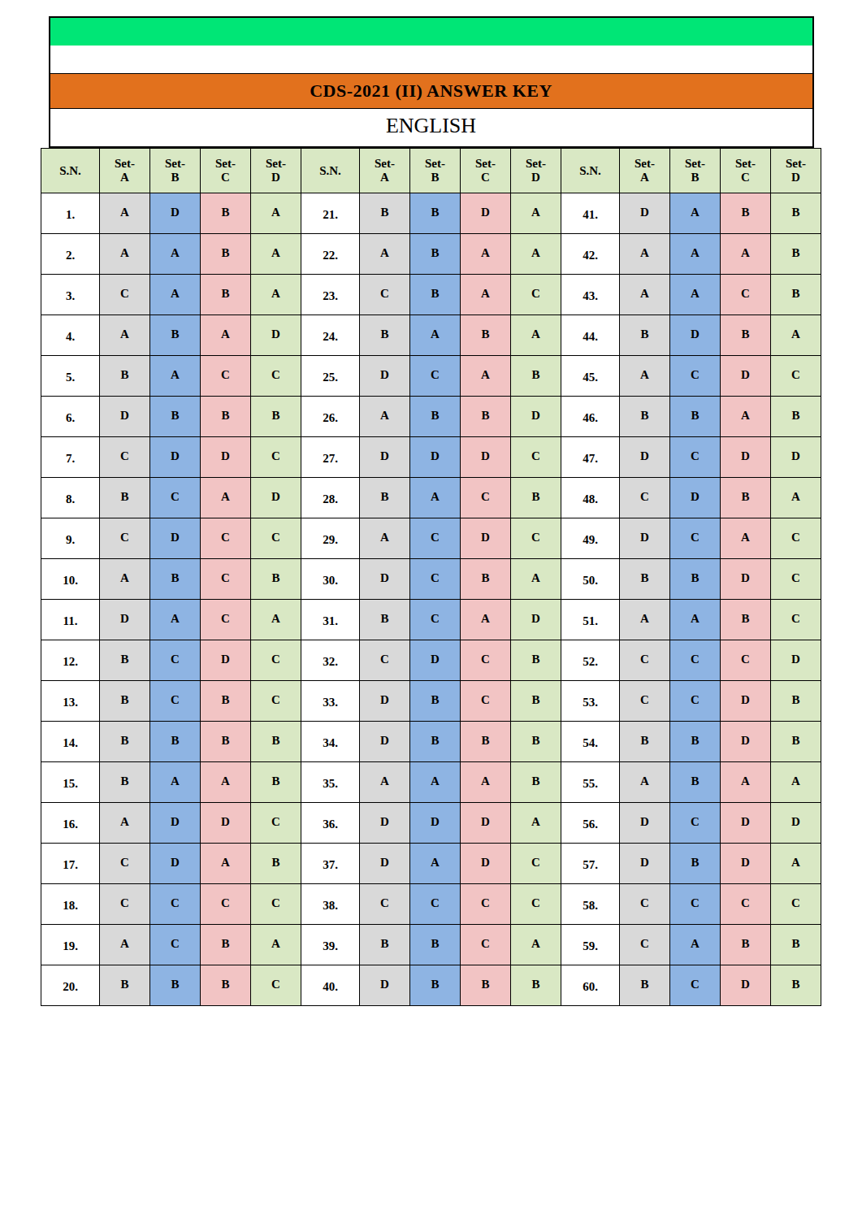CDS-2021 (II) ANSWER KEY
ENGLISH
| S.N. | Set- A | Set- B | Set- C | Set- D | S.N. | Set- A | Set- B | Set- C | Set- D | S.N. | Set- A | Set- B | Set- C | Set- D |
| --- | --- | --- | --- | --- | --- | --- | --- | --- | --- | --- | --- | --- | --- | --- |
| 1. | A | D | B | A | 21. | B | B | D | A | 41. | D | A | B | B |
| 2. | A | A | B | A | 22. | A | B | A | A | 42. | A | A | A | B |
| 3. | C | A | B | A | 23. | C | B | A | C | 43. | A | A | C | B |
| 4. | A | B | A | D | 24. | B | A | B | A | 44. | B | D | B | A |
| 5. | B | A | C | C | 25. | D | C | A | B | 45. | A | C | D | C |
| 6. | D | B | B | B | 26. | A | B | B | D | 46. | B | B | A | B |
| 7. | C | D | D | C | 27. | D | D | D | C | 47. | D | C | D | D |
| 8. | B | C | A | D | 28. | B | A | C | B | 48. | C | D | B | A |
| 9. | C | D | C | C | 29. | A | C | D | C | 49. | D | C | A | C |
| 10. | A | B | C | B | 30. | D | C | B | A | 50. | B | B | D | C |
| 11. | D | A | C | A | 31. | B | C | A | D | 51. | A | A | B | C |
| 12. | B | C | D | C | 32. | C | D | C | B | 52. | C | C | C | D |
| 13. | B | C | B | C | 33. | D | B | C | B | 53. | C | C | D | B |
| 14. | B | B | B | B | 34. | D | B | B | B | 54. | B | B | D | B |
| 15. | B | A | A | B | 35. | A | A | A | B | 55. | A | B | A | A |
| 16. | A | D | D | C | 36. | D | D | D | A | 56. | D | C | D | D |
| 17. | C | D | A | B | 37. | D | A | D | C | 57. | D | B | D | A |
| 18. | C | C | C | C | 38. | C | C | C | C | 58. | C | C | C | C |
| 19. | A | C | B | A | 39. | B | B | C | A | 59. | C | A | B | B |
| 20. | B | B | B | C | 40. | D | B | B | B | 60. | B | C | D | B |